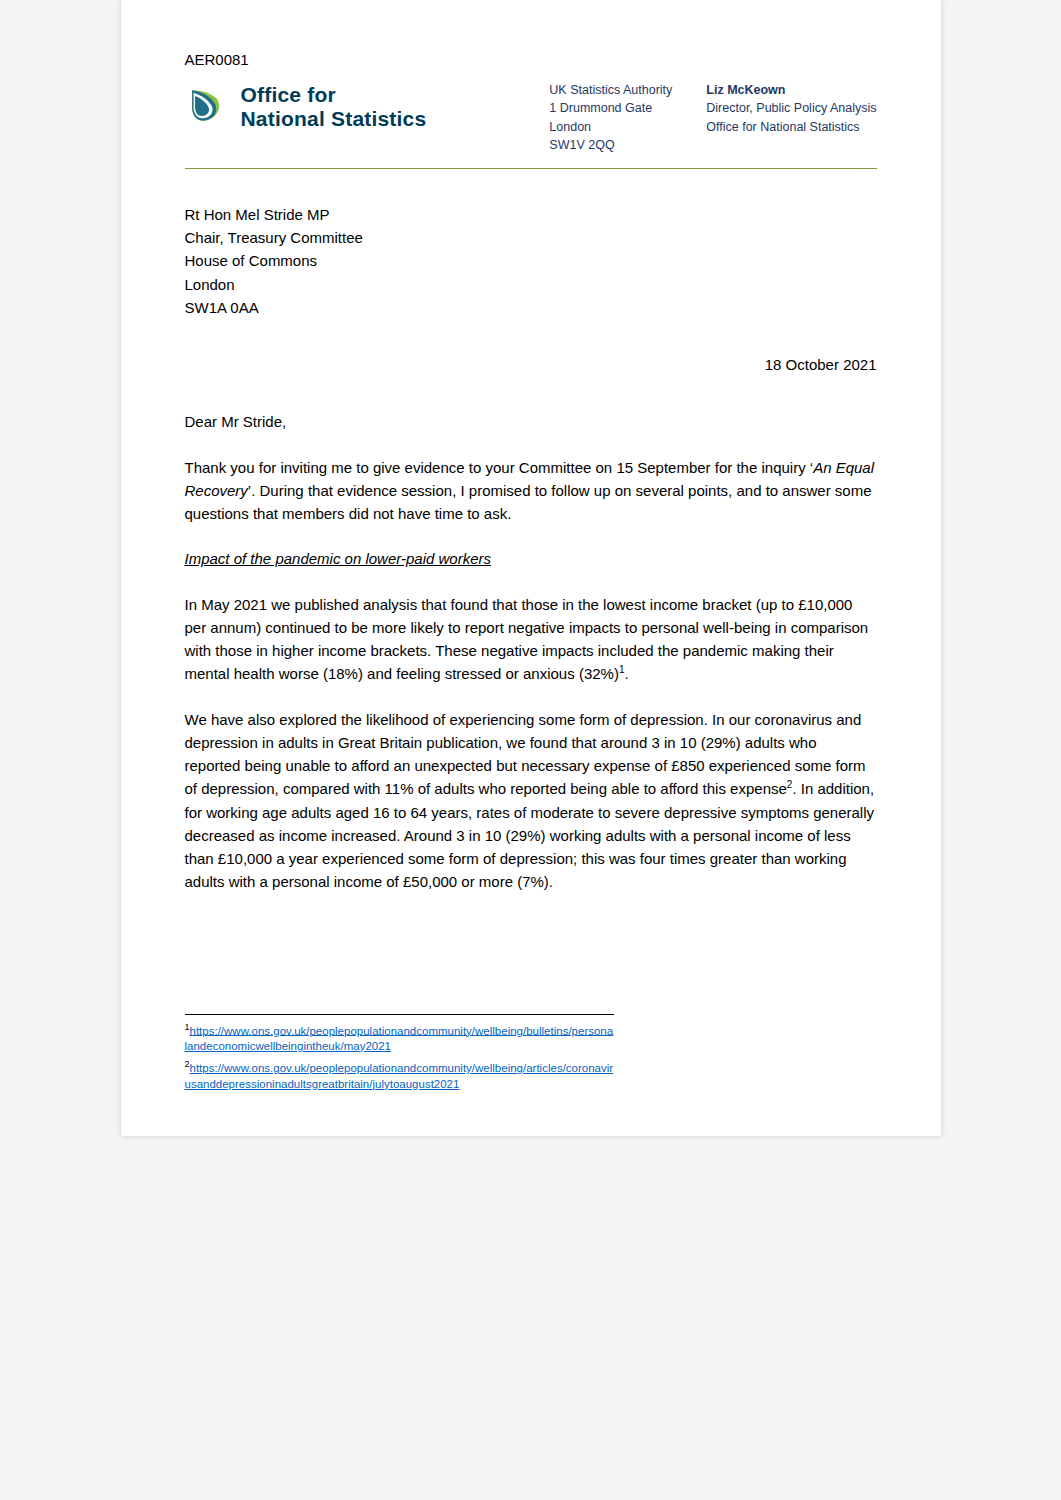AER0081
Office for
National Statistics
UK Statistics Authority
1 Drummond Gate
London
SW1V 2QQ
Liz McKeown
Director, Public Policy Analysis
Office for National Statistics
Rt Hon Mel Stride MP
Chair, Treasury Committee
House of Commons
London
SW1A 0AA
18 October 2021
Dear Mr Stride,
Thank you for inviting me to give evidence to your Committee on 15 September for the inquiry ‘An Equal Recovery’. During that evidence session, I promised to follow up on several points, and to answer some questions that members did not have time to ask.
Impact of the pandemic on lower-paid workers
In May 2021 we published analysis that found that those in the lowest income bracket (up to £10,000 per annum) continued to be more likely to report negative impacts to personal well-being in comparison with those in higher income brackets. These negative impacts included the pandemic making their mental health worse (18%) and feeling stressed or anxious (32%)1.
We have also explored the likelihood of experiencing some form of depression. In our coronavirus and depression in adults in Great Britain publication, we found that around 3 in 10 (29%) adults who reported being unable to afford an unexpected but necessary expense of £850 experienced some form of depression, compared with 11% of adults who reported being able to afford this expense2. In addition, for working age adults aged 16 to 64 years, rates of moderate to severe depressive symptoms generally decreased as income increased. Around 3 in 10 (29%) working adults with a personal income of less than £10,000 a year experienced some form of depression; this was four times greater than working adults with a personal income of £50,000 or more (7%).
1 https://www.ons.gov.uk/peoplepopulationandcommunity/wellbeing/bulletins/personalandeconomicwellbeingintheuk/may2021
2 https://www.ons.gov.uk/peoplepopulationandcommunity/wellbeing/articles/coronavirusanddepressioninadultsgreatbritain/julytoaugust2021